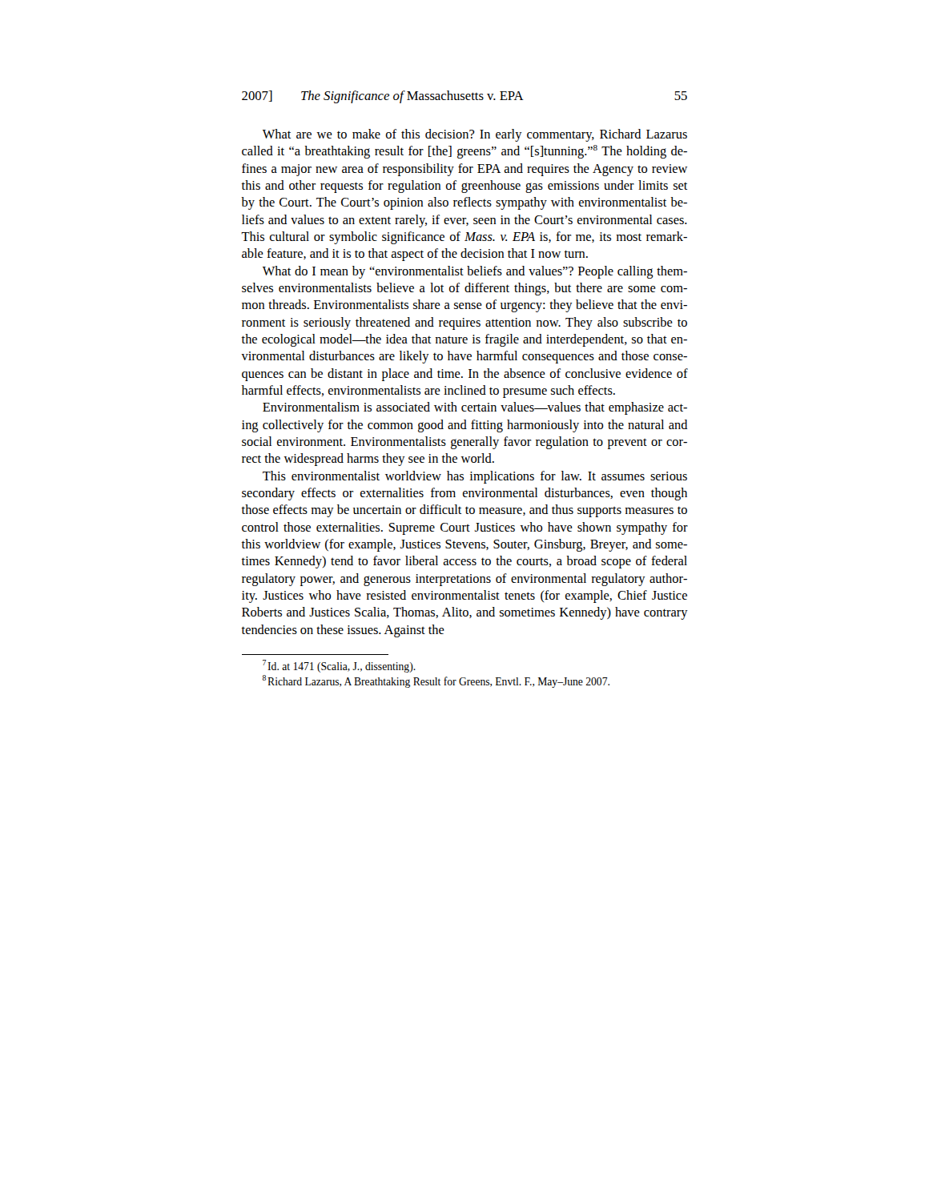2007] The Significance of Massachusetts v. EPA 55
What are we to make of this decision? In early commentary, Richard Lazarus called it “a breathtaking result for [the] greens” and “[s]tunning.”8 The holding defines a major new area of responsibility for EPA and requires the Agency to review this and other requests for regulation of greenhouse gas emissions under limits set by the Court. The Court’s opinion also reflects sympathy with environmentalist beliefs and values to an extent rarely, if ever, seen in the Court’s environmental cases. This cultural or symbolic significance of Mass. v. EPA is, for me, its most remarkable feature, and it is to that aspect of the decision that I now turn.
What do I mean by “environmentalist beliefs and values”? People calling themselves environmentalists believe a lot of different things, but there are some common threads. Environmentalists share a sense of urgency: they believe that the environment is seriously threatened and requires attention now. They also subscribe to the ecological model—the idea that nature is fragile and interdependent, so that environmental disturbances are likely to have harmful consequences and those consequences can be distant in place and time. In the absence of conclusive evidence of harmful effects, environmentalists are inclined to presume such effects.
Environmentalism is associated with certain values—values that emphasize acting collectively for the common good and fitting harmoniously into the natural and social environment. Environmentalists generally favor regulation to prevent or correct the widespread harms they see in the world.
This environmentalist worldview has implications for law. It assumes serious secondary effects or externalities from environmental disturbances, even though those effects may be uncertain or difficult to measure, and thus supports measures to control those externalities. Supreme Court Justices who have shown sympathy for this worldview (for example, Justices Stevens, Souter, Ginsburg, Breyer, and sometimes Kennedy) tend to favor liberal access to the courts, a broad scope of federal regulatory power, and generous interpretations of environmental regulatory authority. Justices who have resisted environmentalist tenets (for example, Chief Justice Roberts and Justices Scalia, Thomas, Alito, and sometimes Kennedy) have contrary tendencies on these issues. Against the
7Id. at 1471 (Scalia, J., dissenting).
8Richard Lazarus, A Breathtaking Result for Greens, Envtl. F., May–June 2007.